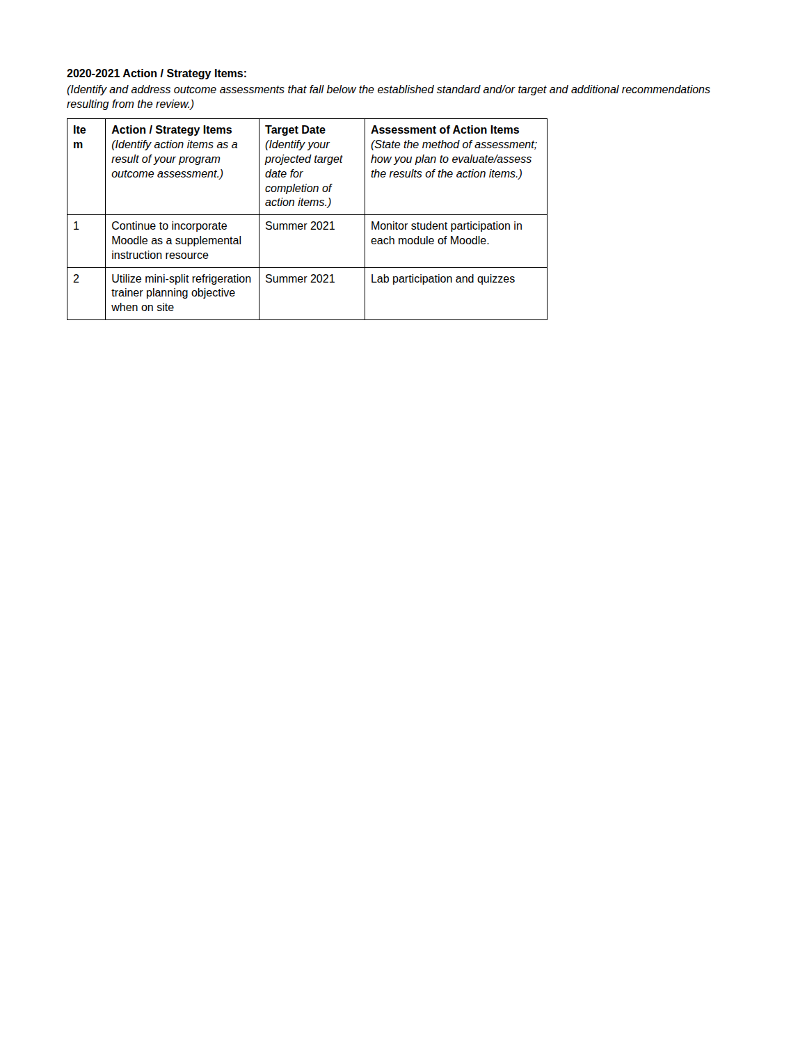2020-2021 Action / Strategy Items:
(Identify and address outcome assessments that fall below the established standard and/or target and additional recommendations resulting from the review.)
| Ite m | Action / Strategy Items (Identify action items as a result of your program outcome assessment.) | Target Date (Identify your projected target date for completion of action items.) | Assessment of Action Items (State the method of assessment; how you plan to evaluate/assess the results of the action items.) |
| --- | --- | --- | --- |
| 1 | Continue to incorporate Moodle as a supplemental instruction resource | Summer 2021 | Monitor student participation in each module of Moodle. |
| 2 | Utilize mini-split refrigeration trainer planning objective when on site | Summer 2021 | Lab participation and quizzes |